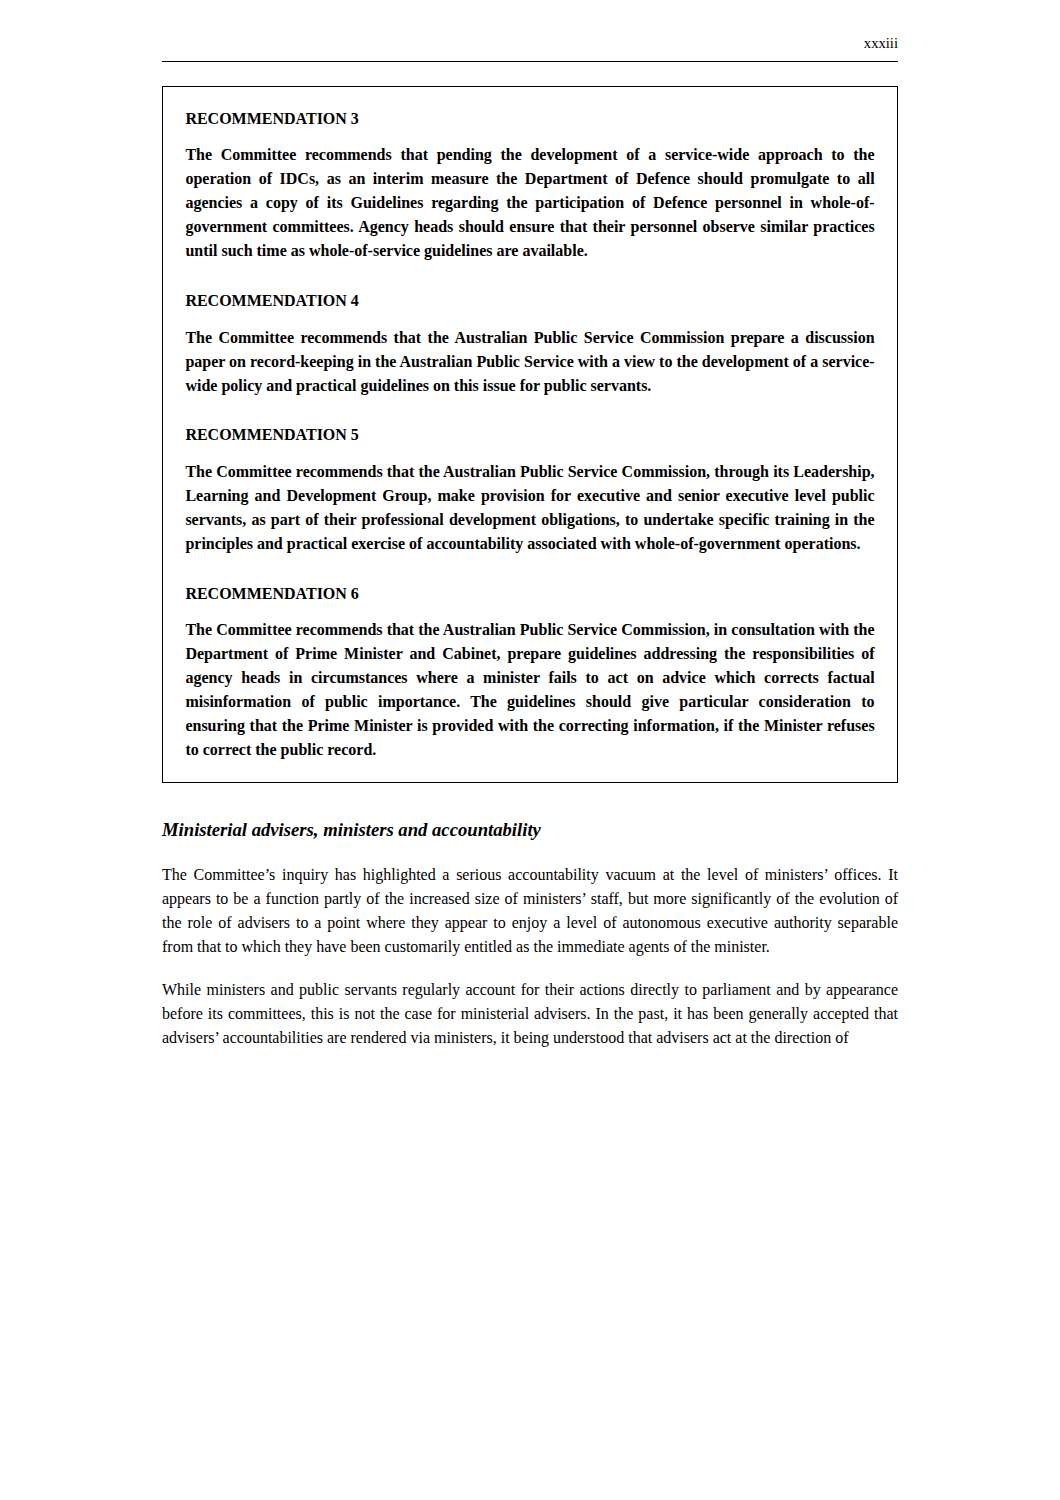xxxiii
RECOMMENDATION 3
The Committee recommends that pending the development of a service-wide approach to the operation of IDCs, as an interim measure the Department of Defence should promulgate to all agencies a copy of its Guidelines regarding the participation of Defence personnel in whole-of-government committees. Agency heads should ensure that their personnel observe similar practices until such time as whole-of-service guidelines are available.
RECOMMENDATION 4
The Committee recommends that the Australian Public Service Commission prepare a discussion paper on record-keeping in the Australian Public Service with a view to the development of a service-wide policy and practical guidelines on this issue for public servants.
RECOMMENDATION 5
The Committee recommends that the Australian Public Service Commission, through its Leadership, Learning and Development Group, make provision for executive and senior executive level public servants, as part of their professional development obligations, to undertake specific training in the principles and practical exercise of accountability associated with whole-of-government operations.
RECOMMENDATION 6
The Committee recommends that the Australian Public Service Commission, in consultation with the Department of Prime Minister and Cabinet, prepare guidelines addressing the responsibilities of agency heads in circumstances where a minister fails to act on advice which corrects factual misinformation of public importance. The guidelines should give particular consideration to ensuring that the Prime Minister is provided with the correcting information, if the Minister refuses to correct the public record.
Ministerial advisers, ministers and accountability
The Committee’s inquiry has highlighted a serious accountability vacuum at the level of ministers’ offices. It appears to be a function partly of the increased size of ministers’ staff, but more significantly of the evolution of the role of advisers to a point where they appear to enjoy a level of autonomous executive authority separable from that to which they have been customarily entitled as the immediate agents of the minister.
While ministers and public servants regularly account for their actions directly to parliament and by appearance before its committees, this is not the case for ministerial advisers. In the past, it has been generally accepted that advisers’ accountabilities are rendered via ministers, it being understood that advisers act at the direction of